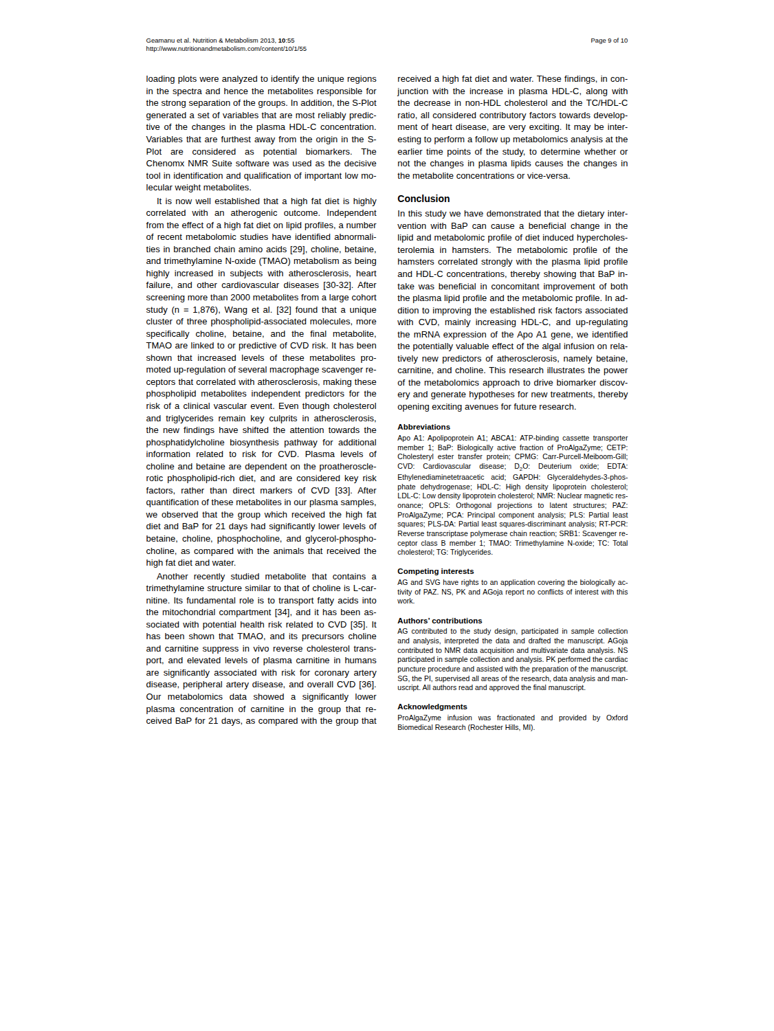Geamanu et al. Nutrition & Metabolism 2013, 10:55
http://www.nutritionandmetabolism.com/content/10/1/55
Page 9 of 10
loading plots were analyzed to identify the unique regions in the spectra and hence the metabolites responsible for the strong separation of the groups. In addition, the S-Plot generated a set of variables that are most reliably predictive of the changes in the plasma HDL-C concentration. Variables that are furthest away from the origin in the S-Plot are considered as potential biomarkers. The Chenomx NMR Suite software was used as the decisive tool in identification and qualification of important low molecular weight metabolites.
It is now well established that a high fat diet is highly correlated with an atherogenic outcome. Independent from the effect of a high fat diet on lipid profiles, a number of recent metabolomic studies have identified abnormalities in branched chain amino acids [29], choline, betaine, and trimethylamine N-oxide (TMAO) metabolism as being highly increased in subjects with atherosclerosis, heart failure, and other cardiovascular diseases [30-32]. After screening more than 2000 metabolites from a large cohort study (n = 1,876), Wang et al. [32] found that a unique cluster of three phospholipid-associated molecules, more specifically choline, betaine, and the final metabolite, TMAO are linked to or predictive of CVD risk. It has been shown that increased levels of these metabolites promoted up-regulation of several macrophage scavenger receptors that correlated with atherosclerosis, making these phospholipid metabolites independent predictors for the risk of a clinical vascular event. Even though cholesterol and triglycerides remain key culprits in atherosclerosis, the new findings have shifted the attention towards the phosphatidylcholine biosynthesis pathway for additional information related to risk for CVD. Plasma levels of choline and betaine are dependent on the proatherosclerotic phospholipid-rich diet, and are considered key risk factors, rather than direct markers of CVD [33]. After quantification of these metabolites in our plasma samples, we observed that the group which received the high fat diet and BaP for 21 days had significantly lower levels of betaine, choline, phosphocholine, and glycerol-phosphocholine, as compared with the animals that received the high fat diet and water.
Another recently studied metabolite that contains a trimethylamine structure similar to that of choline is L-carnitine. Its fundamental role is to transport fatty acids into the mitochondrial compartment [34], and it has been associated with potential health risk related to CVD [35]. It has been shown that TMAO, and its precursors choline and carnitine suppress in vivo reverse cholesterol transport, and elevated levels of plasma carnitine in humans are significantly associated with risk for coronary artery disease, peripheral artery disease, and overall CVD [36]. Our metabolomics data showed a significantly lower plasma concentration of carnitine in the group that received BaP for 21 days, as compared with the group that received a high fat diet and water. These findings, in conjunction with the increase in plasma HDL-C, along with the decrease in non-HDL cholesterol and the TC/HDL-C ratio, all considered contributory factors towards development of heart disease, are very exciting. It may be interesting to perform a follow up metabolomics analysis at the earlier time points of the study, to determine whether or not the changes in plasma lipids causes the changes in the metabolite concentrations or vice-versa.
Conclusion
In this study we have demonstrated that the dietary intervention with BaP can cause a beneficial change in the lipid and metabolomic profile of diet induced hypercholesterolemia in hamsters. The metabolomic profile of the hamsters correlated strongly with the plasma lipid profile and HDL-C concentrations, thereby showing that BaP intake was beneficial in concomitant improvement of both the plasma lipid profile and the metabolomic profile. In addition to improving the established risk factors associated with CVD, mainly increasing HDL-C, and up-regulating the mRNA expression of the Apo A1 gene, we identified the potentially valuable effect of the algal infusion on relatively new predictors of atherosclerosis, namely betaine, carnitine, and choline. This research illustrates the power of the metabolomics approach to drive biomarker discovery and generate hypotheses for new treatments, thereby opening exciting avenues for future research.
Abbreviations
Apo A1: Apolipoprotein A1; ABCA1: ATP-binding cassette transporter member 1; BaP: Biologically active fraction of ProAlgaZyme; CETP: Cholesteryl ester transfer protein; CPMG: Carr-Purcell-Meiboom-Gill; CVD: Cardiovascular disease; D2O: Deuterium oxide; EDTA: Ethylenediaminetetraacetic acid; GAPDH: Glyceraldehydes-3-phosphate dehydrogenase; HDL-C: High density lipoprotein cholesterol; LDL-C: Low density lipoprotein cholesterol; NMR: Nuclear magnetic resonance; OPLS: Orthogonal projections to latent structures; PAZ: ProAlgaZyme; PCA: Principal component analysis; PLS: Partial least squares; PLS-DA: Partial least squares-discriminant analysis; RT-PCR: Reverse transcriptase polymerase chain reaction; SRB1: Scavenger receptor class B member 1; TMAO: Trimethylamine N-oxide; TC: Total cholesterol; TG: Triglycerides.
Competing interests
AG and SVG have rights to an application covering the biologically activity of PAZ. NS, PK and AGoja report no conflicts of interest with this work.
Authors’ contributions
AG contributed to the study design, participated in sample collection and analysis, interpreted the data and drafted the manuscript. AGoja contributed to NMR data acquisition and multivariate data analysis. NS participated in sample collection and analysis. PK performed the cardiac puncture procedure and assisted with the preparation of the manuscript. SG, the PI, supervised all areas of the research, data analysis and manuscript. All authors read and approved the final manuscript.
Acknowledgments
ProAlgaZyme infusion was fractionated and provided by Oxford Biomedical Research (Rochester Hills, MI).